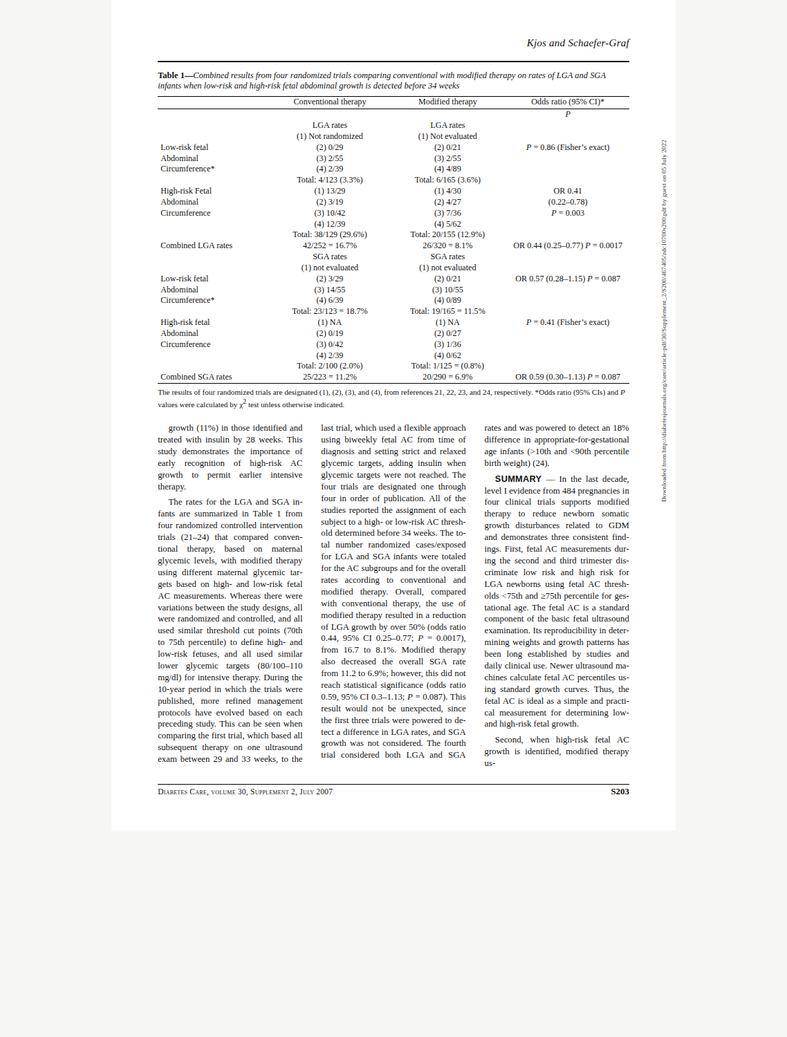Kjos and Schaefer-Graf
Table 1—Combined results from four randomized trials comparing conventional with modified therapy on rates of LGA and SGA infants when low-risk and high-risk fetal abdominal growth is detected before 34 weeks
| | Conventional therapy | Modified therapy | Odds ratio (95% CI)* |
| --- | --- | --- | --- |
| | | | P |
| | LGA rates | LGA rates | |
| | (1) Not randomized | (1) Not evaluated | |
| Low-risk fetal | (2) 0/29 | (2) 0/21 | P = 0.86 (Fisher’s exact) |
| Abdominal | (3) 2/55 | (3) 2/55 | |
| Circumference* | (4) 2/39 | (4) 4/89 | |
| | Total: 4/123 (3.3%) | Total: 6/165 (3.6%) | |
| High-risk Fetal | (1) 13/29 | (1) 4/30 | OR 0.41 |
| Abdominal | (2) 3/19 | (2) 4/27 | (0.22–0.78) |
| Circumference | (3) 10/42 | (3) 7/36 | P = 0.003 |
| | (4) 12/39 | (4) 5/62 | |
| | Total: 38/129 (29.6%) | Total: 20/155 (12.9%) | |
| Combined LGA rates | 42/252 = 16.7% | 26/320 = 8.1% | OR 0.44 (0.25–0.77) P = 0.0017 |
| | SGA rates | SGA rates | |
| | (1) not evaluated | (1) not evaluated | |
| Low-risk fetal | (2) 3/29 | (2) 0/21 | OR 0.57 (0.28–1.15) P = 0.087 |
| Abdominal | (3) 14/55 | (3) 10/55 | |
| Circumference* | (4) 6/39 | (4) 0/89 | |
| | Total: 23/123 = 18.7% | Total: 19/165 = 11.5% | |
| High-risk fetal | (1) NA | (1) NA | P = 0.41 (Fisher’s exact) |
| Abdominal | (2) 0/19 | (2) 0/27 | |
| Circumference | (3) 0/42 | (3) 1/36 | |
| | (4) 2/39 | (4) 0/62 | |
| | Total: 2/100 (2.0%) | Total: 1/125 = (0.8%) | |
| Combined SGA rates | 25/223 = 11.2% | 20/290 = 6.9% | OR 0.59 (0.30–1.13) P = 0.087 |
The results of four randomized trials are designated (1), (2), (3), and (4), from references 21, 22, 23, and 24, respectively. *Odds ratio (95% CIs) and P values were calculated by χ2 test unless otherwise indicated.
growth (11%) in those identified and treated with insulin by 28 weeks. This study demonstrates the importance of early recognition of high-risk AC growth to permit earlier intensive therapy.
The rates for the LGA and SGA infants are summarized in Table 1 from four randomized controlled intervention trials (21–24) that compared conventional therapy, based on maternal glycemic levels, with modified therapy using different maternal glycemic targets based on high- and low-risk fetal AC measurements. Whereas there were variations between the study designs, all were randomized and controlled, and all used similar threshold cut points (70th to 75th percentile) to define high- and low-risk fetuses, and all used similar lower glycemic targets (80/100–110 mg/dl) for intensive therapy. During the 10-year period in which the trials were published, more refined management protocols have evolved based on each preceding study. This can be seen when comparing the first trial, which based all subsequent therapy on one ultrasound exam between 29 and 33 weeks, to the last trial, which used a flexible approach using biweekly fetal AC from time of diagnosis and setting strict and relaxed glycemic targets, adding insulin when glycemic targets were not reached. The four trials are designated one through four in order of publication. All of the studies reported the assignment of each subject to a high- or low-risk AC threshold determined before 34 weeks. The total number randomized cases/exposed for LGA and SGA infants were totaled for the AC subgroups and for the overall rates according to conventional and modified therapy. Overall, compared with conventional therapy, the use of modified therapy resulted in a reduction of LGA growth by over 50% (odds ratio 0.44, 95% CI 0.25–0.77; P = 0.0017), from 16.7 to 8.1%. Modified therapy also decreased the overall SGA rate from 11.2 to 6.9%; however, this did not reach statistical significance (odds ratio 0.59, 95% CI 0.3–1.13; P = 0.087). This result would not be unexpected, since the first three trials were powered to detect a difference in LGA rates, and SGA growth was not considered. The fourth trial considered both LGA and SGA rates and was powered to detect an 18% difference in appropriate-for-gestational age infants (>10th and <90th percentile birth weight) (24).
SUMMARY — In the last decade, level I evidence from 484 pregnancies in four clinical trials supports modified therapy to reduce newborn somatic growth disturbances related to GDM and demonstrates three consistent findings. First, fetal AC measurements during the second and third trimester discriminate low risk and high risk for LGA newborns using fetal AC thresholds <75th and ≥75th percentile for gestational age. The fetal AC is a standard component of the basic fetal ultrasound examination. Its reproducibility in determining weights and growth patterns has been long established by studies and daily clinical use. Newer ultrasound machines calculate fetal AC percentiles using standard growth curves. Thus, the fetal AC is ideal as a simple and practical measurement for determining low- and high-risk fetal growth.
Second, when high-risk fetal AC growth is identified, modified therapy us-
Diabetes Care, volume 30, Supplement 2, July 2007
S203
Downloaded from http://diabetesjournals.org/care/article-pdf/30/Supplement_2/S200/467405/zdc10700s200.pdf by guest on 05 July 2022